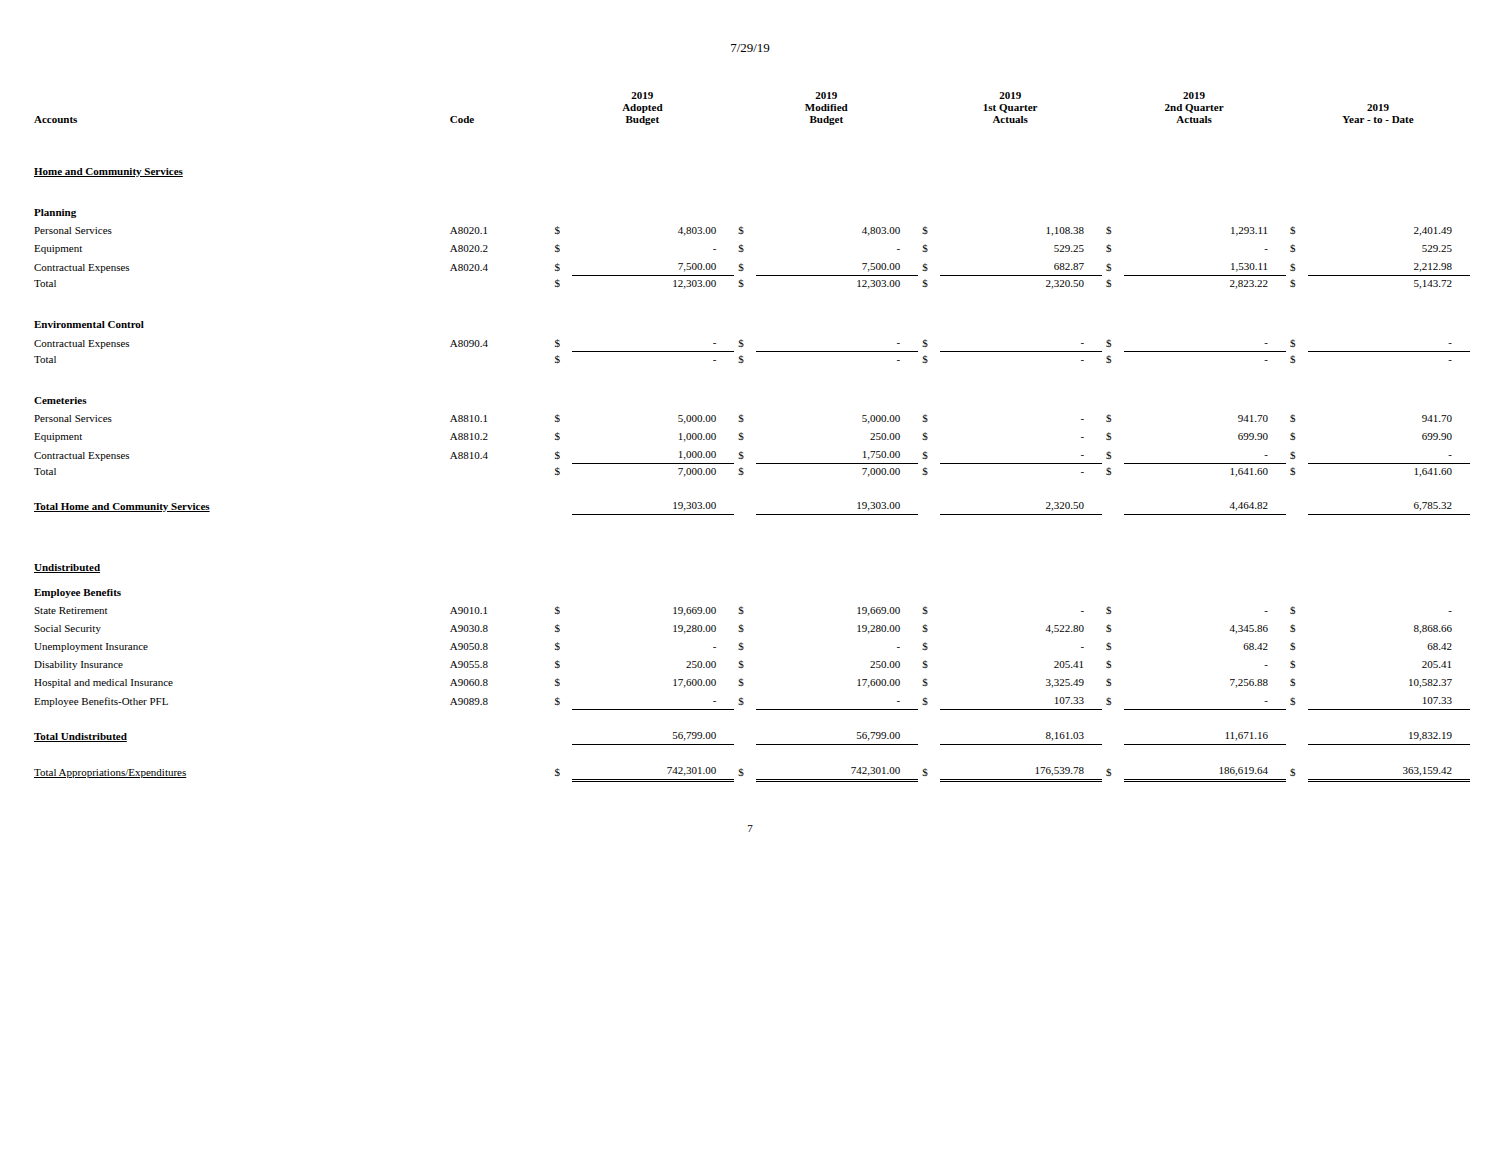7/29/19
| Accounts | Code | 2019 Adopted Budget | 2019 Modified Budget | 2019 1st Quarter Actuals | 2019 2nd Quarter Actuals | 2019 Year - to - Date |
| --- | --- | --- | --- | --- | --- | --- |
| Home and Community Services |
| Planning |
| Personal Services | A8020.1 | $ | 4,803.00 | $ | 4,803.00 | $ | 1,108.38 | $ | 1,293.11 | $ | 2,401.49 |
| Equipment | A8020.2 | $ | - | $ | - | $ | 529.25 | $ | - | $ | 529.25 |
| Contractual Expenses | A8020.4 | $ | 7,500.00 | $ | 7,500.00 | $ | 682.87 | $ | 1,530.11 | $ | 2,212.98 |
| Total | | $ | 12,303.00 | $ | 12,303.00 | $ | 2,320.50 | $ | 2,823.22 | $ | 5,143.72 |
| Environmental Control |
| Contractual Expenses | A8090.4 | $ | - | $ | - | $ | - | $ | - | $ | - |
| Total | | $ | - | $ | - | $ | - | $ | - | $ | - |
| Cemeteries |
| Personal Services | A8810.1 | $ | 5,000.00 | $ | 5,000.00 | $ | - | $ | 941.70 | $ | 941.70 |
| Equipment | A8810.2 | $ | 1,000.00 | $ | 250.00 | $ | - | $ | 699.90 | $ | 699.90 |
| Contractual Expenses | A8810.4 | $ | 1,000.00 | $ | 1,750.00 | $ | - | $ | - | $ | - |
| Total | | $ | 7,000.00 | $ | 7,000.00 | $ | - | $ | 1,641.60 | $ | 1,641.60 |
| Total Home and Community Services | | | 19,303.00 | | 19,303.00 | | 2,320.50 | | 4,464.82 | | 6,785.32 |
| Undistributed |
| Employee Benefits |
| State Retirement | A9010.1 | $ | 19,669.00 | $ | 19,669.00 | $ | - | $ | - | $ | - |
| Social Security | A9030.8 | $ | 19,280.00 | $ | 19,280.00 | $ | 4,522.80 | $ | 4,345.86 | $ | 8,868.66 |
| Unemployment Insurance | A9050.8 | $ | - | $ | - | $ | - | $ | 68.42 | $ | 68.42 |
| Disability Insurance | A9055.8 | $ | 250.00 | $ | 250.00 | $ | 205.41 | $ | - | $ | 205.41 |
| Hospital and medical Insurance | A9060.8 | $ | 17,600.00 | $ | 17,600.00 | $ | 3,325.49 | $ | 7,256.88 | $ | 10,582.37 |
| Employee Benefits-Other PFL | A9089.8 | $ | - | $ | - | $ | 107.33 | $ | - | $ | 107.33 |
| Total Undistributed | | | 56,799.00 | | 56,799.00 | | 8,161.03 | | 11,671.16 | | 19,832.19 |
| Total Appropriations/Expenditures | | $ | 742,301.00 | $ | 742,301.00 | $ | 176,539.78 | $ | 186,619.64 | $ | 363,159.42 |
7